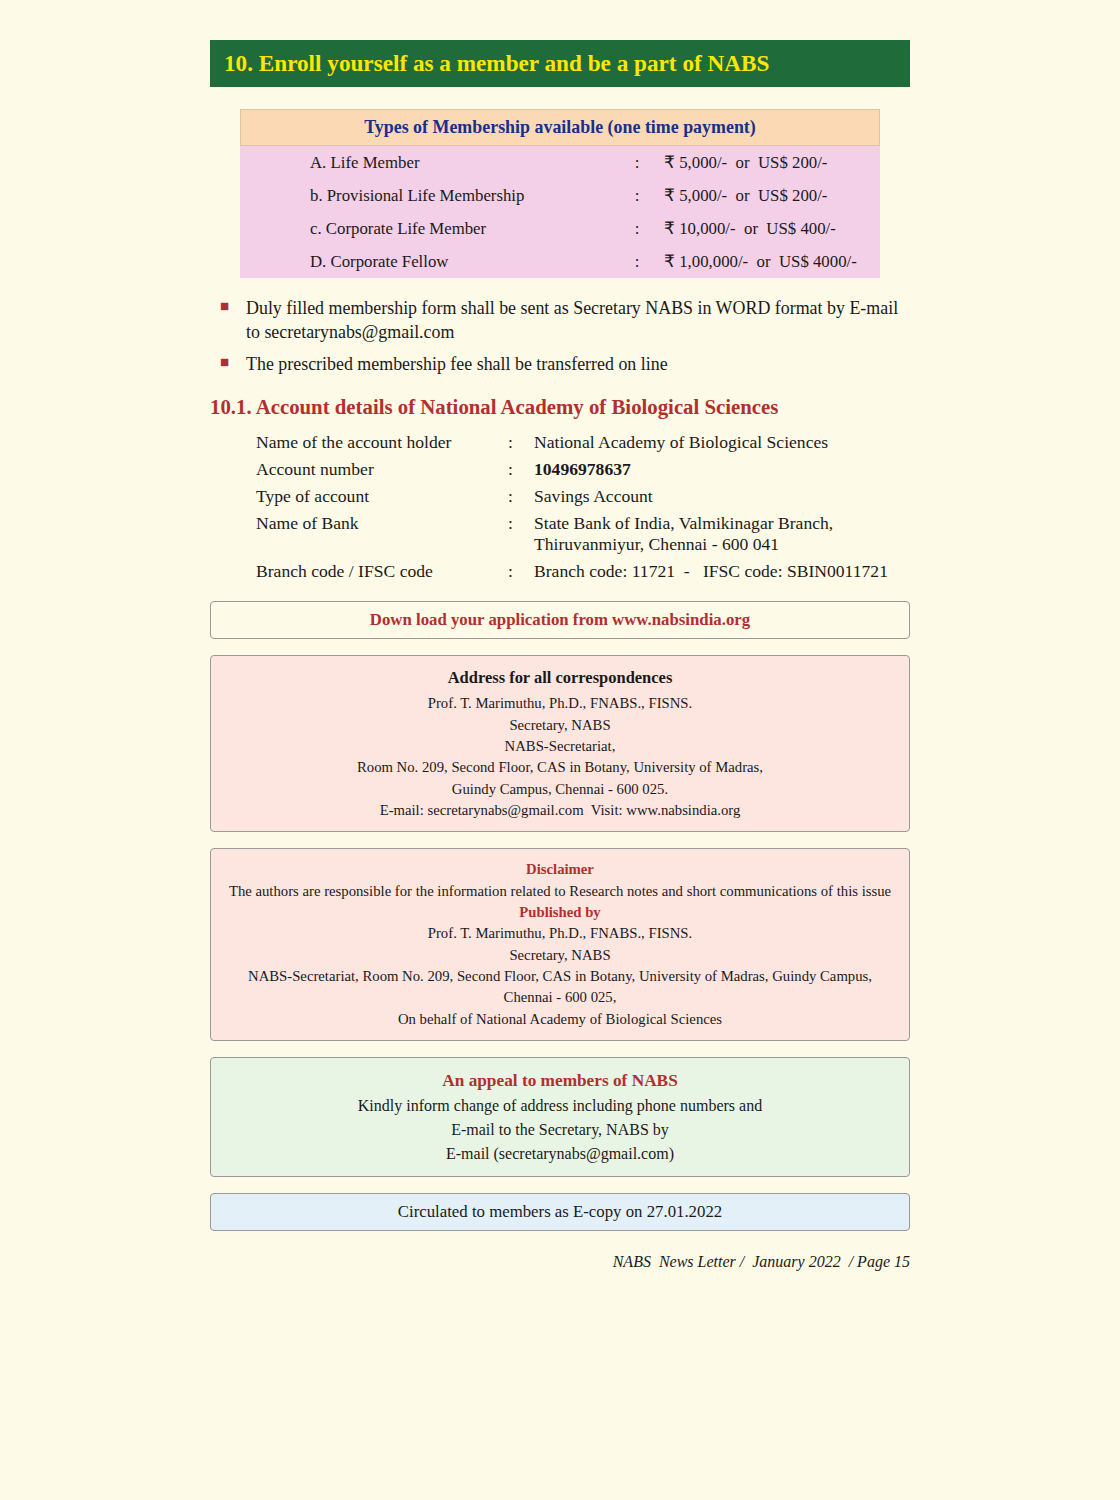10. Enroll yourself as a member and be a part of NABS
Types of Membership available (one time payment)
| A. Life Member | : | ₹ 5,000/- or US$ 200/- |
| b. Provisional Life Membership | : | ₹ 5,000/- or US$ 200/- |
| c. Corporate Life Member | : | ₹ 10,000/- or US$ 400/- |
| D. Corporate Fellow | : | ₹ 1,00,000/- or US$ 4000/- |
Duly filled membership form shall be sent as Secretary NABS in WORD format by E-mail to secretarynabs@gmail.com
The prescribed membership fee shall be transferred on line
10.1. Account details of National Academy of Biological Sciences
| Name of the account holder | : | National Academy of Biological Sciences |
| Account number | : | 10496978637 |
| Type of account | : | Savings Account |
| Name of Bank | : | State Bank of India, Valmikinagar Branch, Thiruvanmiyur, Chennai - 600 041 |
| Branch code / IFSC code | : | Branch code: 11721 - IFSC code: SBIN0011721 |
Down load your application from www.nabsindia.org
Address for all correspondences
Prof. T. Marimuthu, Ph.D., FNABS., FISNS.
Secretary, NABS
NABS-Secretariat,
Room No. 209, Second Floor, CAS in Botany, University of Madras,
Guindy Campus, Chennai - 600 025.
E-mail: secretarynabs@gmail.com Visit: www.nabsindia.org
Disclaimer
The authors are responsible for the information related to Research notes and short communications of this issue
Published by
Prof. T. Marimuthu, Ph.D., FNABS., FISNS.
Secretary, NABS
NABS-Secretariat, Room No. 209, Second Floor, CAS in Botany, University of Madras, Guindy Campus, Chennai - 600 025,
On behalf of National Academy of Biological Sciences
An appeal to members of NABS
Kindly inform change of address including phone numbers and
E-mail to the Secretary, NABS by
E-mail (secretarynabs@gmail.com)
Circulated to members as E-copy on 27.01.2022
NABS News Letter / January 2022 / Page 15